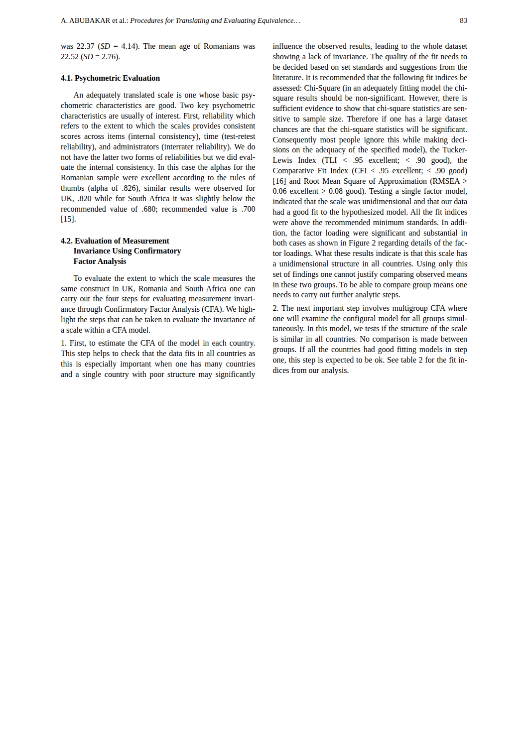A. ABUBAKAR et al.: Procedures for Translating and Evaluating Equivalence… 83
was 22.37 (SD = 4.14). The mean age of Romanians was 22.52 (SD = 2.76).
4.1. Psychometric Evaluation
An adequately translated scale is one whose basic psychometric characteristics are good. Two key psychometric characteristics are usually of interest. First, reliability which refers to the extent to which the scales provides consistent scores across items (internal consistency), time (test-retest reliability), and administrators (interrater reliability). We do not have the latter two forms of reliabilities but we did evaluate the internal consistency. In this case the alphas for the Romanian sample were excellent according to the rules of thumbs (alpha of .826), similar results were observed for UK, .820 while for South Africa it was slightly below the recommended value of .680; recommended value is .700 [15].
4.2. Evaluation of MeasurementInvariance Using Confirmatory Factor Analysis
To evaluate the extent to which the scale measures the same construct in UK, Romania and South Africa one can carry out the four steps for evaluating measurement invariance through Confirmatory Factor Analysis (CFA). We highlight the steps that can be taken to evaluate the invariance of a scale within a CFA model.
1. First, to estimate the CFA of the model in each country. This step helps to check that the data fits in all countries as this is especially important when one has many countries and a single country with poor structure may significantly influence the observed results, leading to the whole dataset showing a lack of invariance. The quality of the fit needs to be decided based on set standards and suggestions from the literature. It is recommended that the following fit indices be assessed: Chi-Square (in an adequately fitting model the chi-square results should be non-significant. However, there is sufficient evidence to show that chi-square statistics are sensitive to sample size. Therefore if one has a large dataset chances are that the chi-square statistics will be significant. Consequently most people ignore this while making decisions on the adequacy of the specified model), the Tucker-Lewis Index (TLI < .95 excellent; < .90 good), the Comparative Fit Index (CFI < .95 excellent; < .90 good) [16] and Root Mean Square of Approximation (RMSEA > 0.06 excellent > 0.08 good). Testing a single factor model, indicated that the scale was unidimensional and that our data had a good fit to the hypothesized model. All the fit indices were above the recommended minimum standards. In addition, the factor loading were significant and substantial in both cases as shown in Figure 2 regarding details of the factor loadings. What these results indicate is that this scale has a unidimensional structure in all countries. Using only this set of findings one cannot justify comparing observed means in these two groups. To be able to compare group means one needs to carry out further analytic steps.
2. The next important step involves multigroup CFA where one will examine the configural model for all groups simultaneously. In this model, we tests if the structure of the scale is similar in all countries. No comparison is made between groups. If all the countries had good fitting models in step one, this step is expected to be ok. See table 2 for the fit indices from our analysis.